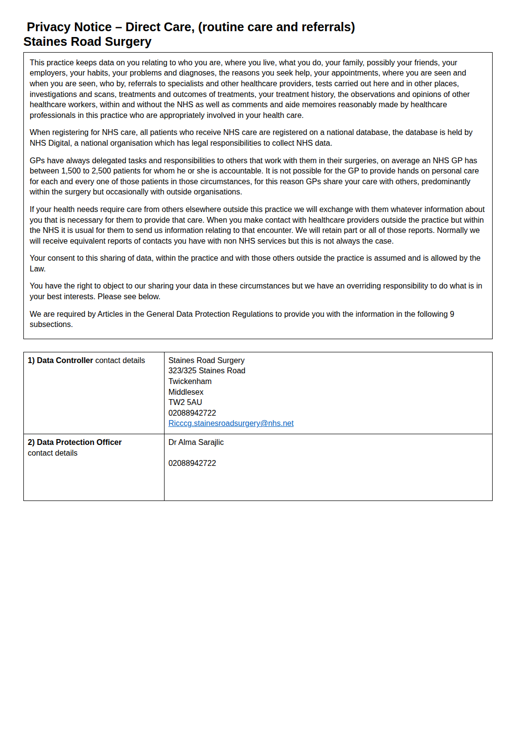Privacy Notice – Direct Care, (routine care and referrals) Staines Road Surgery
This practice keeps data on you relating to who you are, where you live, what you do, your family, possibly your friends, your employers, your habits, your problems and diagnoses, the reasons you seek help, your appointments, where you are seen and when you are seen, who by, referrals to specialists and other healthcare providers, tests carried out here and in other places, investigations and scans, treatments and outcomes of treatments, your treatment history, the observations and opinions of other healthcare workers, within and without the NHS as well as comments and aide memoires reasonably made by healthcare professionals in this practice who are appropriately involved in your health care.
When registering for NHS care, all patients who receive NHS care are registered on a national database, the database is held by NHS Digital, a national organisation which has legal responsibilities to collect NHS data.
GPs have always delegated tasks and responsibilities to others that work with them in their surgeries, on average an NHS GP has between 1,500 to 2,500 patients for whom he or she is accountable. It is not possible for the GP to provide hands on personal care for each and every one of those patients in those circumstances, for this reason GPs share your care with others, predominantly within the surgery but occasionally with outside organisations.
If your health needs require care from others elsewhere outside this practice we will exchange with them whatever information about you that is necessary for them to provide that care. When you make contact with healthcare providers outside the practice but within the NHS it is usual for them to send us information relating to that encounter. We will retain part or all of those reports. Normally we will receive equivalent reports of contacts you have with non NHS services but this is not always the case.
Your consent to this sharing of data, within the practice and with those others outside the practice is assumed and is allowed by the Law.
You have the right to object to our sharing your data in these circumstances but we have an overriding responsibility to do what is in your best interests. Please see below.
We are required by Articles in the General Data Protection Regulations to provide you with the information in the following 9 subsections.
| 1) Data Controller contact details | Staines Road Surgery 323/325 Staines Road Twickenham Middlesex TW2 5AU 02088942722 Ricccg.stainesroadsurgery@nhs.net |
| 2) Data Protection Officer contact details | Dr Alma Sarajlic 02088942722 |